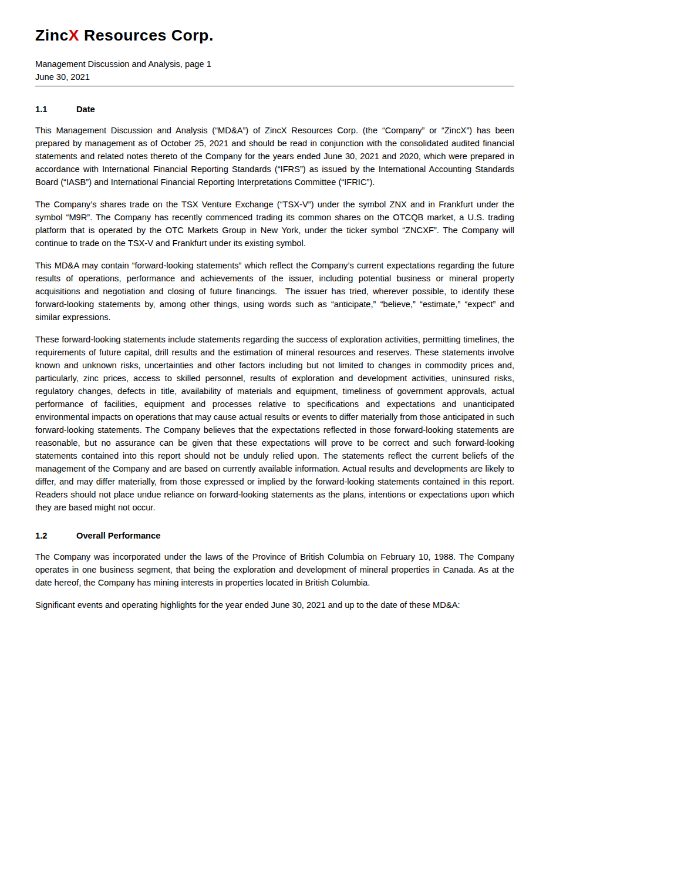ZincX Resources Corp.
Management Discussion and Analysis, page 1
June 30, 2021
1.1 Date
This Management Discussion and Analysis (“MD&A”) of ZincX Resources Corp. (the “Company” or “ZincX”) has been prepared by management as of October 25, 2021 and should be read in conjunction with the consolidated audited financial statements and related notes thereto of the Company for the years ended June 30, 2021 and 2020, which were prepared in accordance with International Financial Reporting Standards (“IFRS”) as issued by the International Accounting Standards Board (“IASB”) and International Financial Reporting Interpretations Committee (“IFRIC”).
The Company’s shares trade on the TSX Venture Exchange (“TSX-V”) under the symbol ZNX and in Frankfurt under the symbol “M9R”. The Company has recently commenced trading its common shares on the OTCQB market, a U.S. trading platform that is operated by the OTC Markets Group in New York, under the ticker symbol “ZNCXF”. The Company will continue to trade on the TSX-V and Frankfurt under its existing symbol.
This MD&A may contain “forward-looking statements” which reflect the Company’s current expectations regarding the future results of operations, performance and achievements of the issuer, including potential business or mineral property acquisitions and negotiation and closing of future financings. The issuer has tried, wherever possible, to identify these forward-looking statements by, among other things, using words such as “anticipate,” “believe,” “estimate,” “expect” and similar expressions.
These forward-looking statements include statements regarding the success of exploration activities, permitting timelines, the requirements of future capital, drill results and the estimation of mineral resources and reserves. These statements involve known and unknown risks, uncertainties and other factors including but not limited to changes in commodity prices and, particularly, zinc prices, access to skilled personnel, results of exploration and development activities, uninsured risks, regulatory changes, defects in title, availability of materials and equipment, timeliness of government approvals, actual performance of facilities, equipment and processes relative to specifications and expectations and unanticipated environmental impacts on operations that may cause actual results or events to differ materially from those anticipated in such forward-looking statements. The Company believes that the expectations reflected in those forward-looking statements are reasonable, but no assurance can be given that these expectations will prove to be correct and such forward-looking statements contained into this report should not be unduly relied upon. The statements reflect the current beliefs of the management of the Company and are based on currently available information. Actual results and developments are likely to differ, and may differ materially, from those expressed or implied by the forward-looking statements contained in this report. Readers should not place undue reliance on forward-looking statements as the plans, intentions or expectations upon which they are based might not occur.
1.2 Overall Performance
The Company was incorporated under the laws of the Province of British Columbia on February 10, 1988. The Company operates in one business segment, that being the exploration and development of mineral properties in Canada. As at the date hereof, the Company has mining interests in properties located in British Columbia.
Significant events and operating highlights for the year ended June 30, 2021 and up to the date of these MD&A: